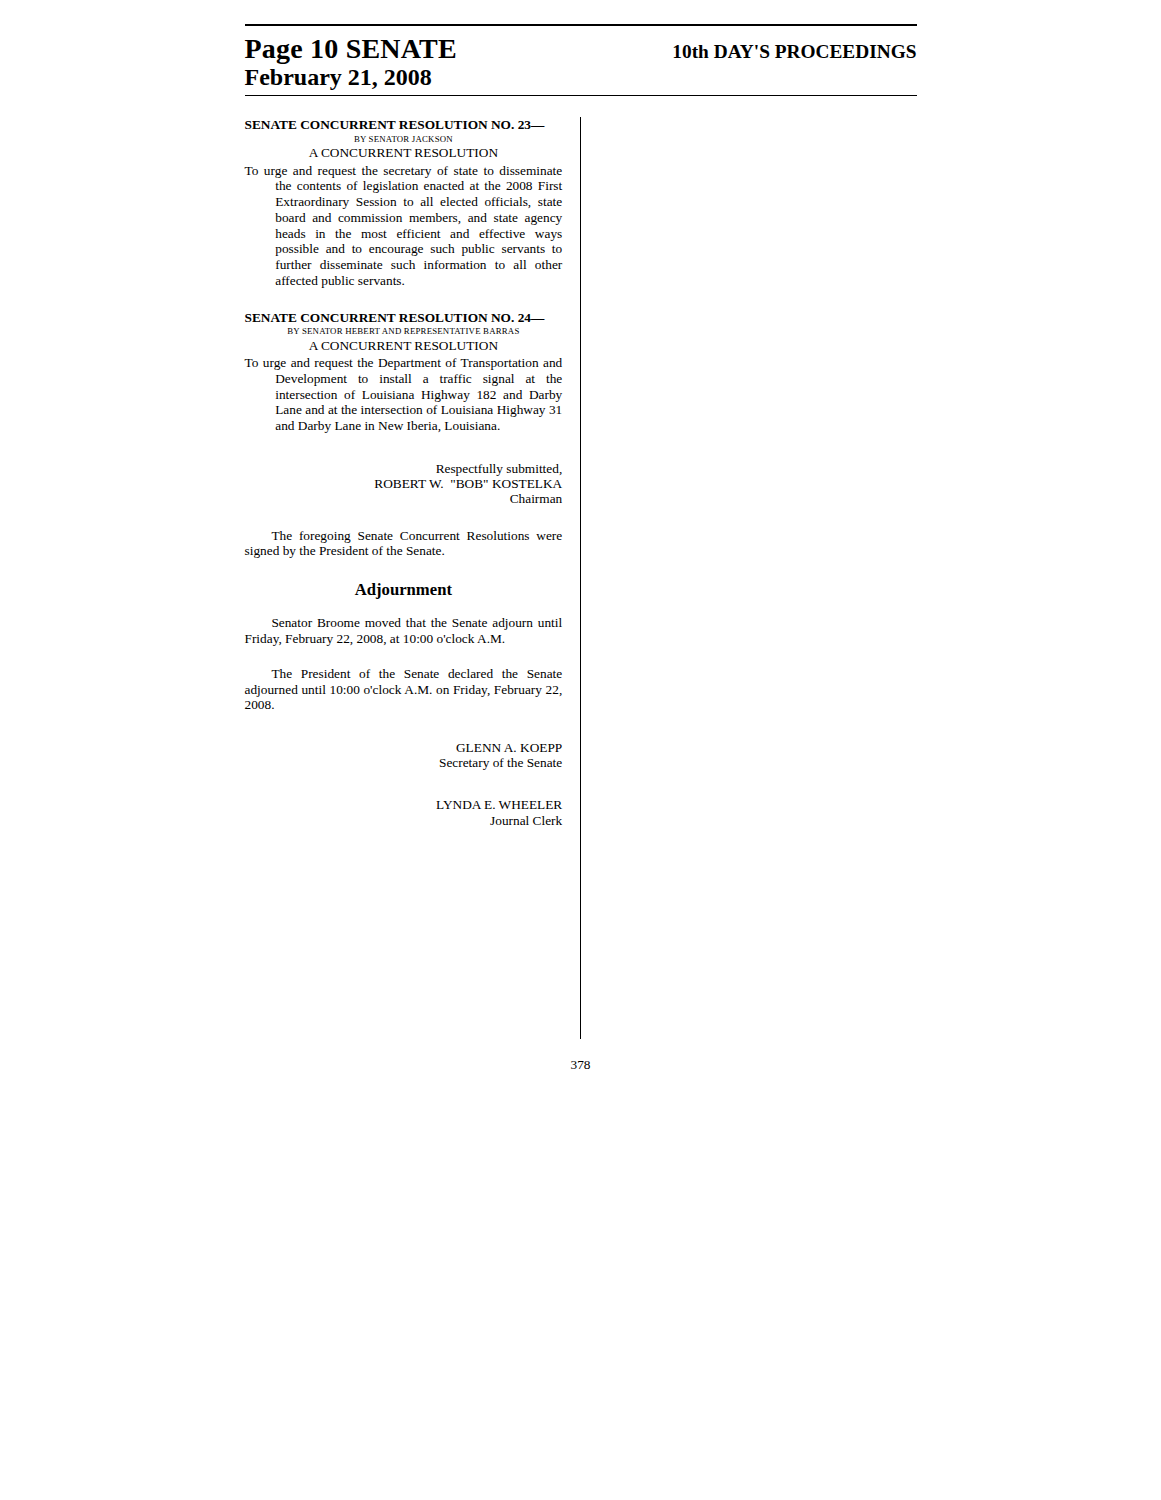Page 10 SENATE
10th DAY'S PROCEEDINGS
February 21, 2008
SENATE CONCURRENT RESOLUTION NO. 23—
BY SENATOR JACKSON
A CONCURRENT RESOLUTION
To urge and request the secretary of state to disseminate the contents of legislation enacted at the 2008 First Extraordinary Session to all elected officials, state board and commission members, and state agency heads in the most efficient and effective ways possible and to encourage such public servants to further disseminate such information to all other affected public servants.
SENATE CONCURRENT RESOLUTION NO. 24—
BY SENATOR HEBERT AND REPRESENTATIVE BARRAS
A CONCURRENT RESOLUTION
To urge and request the Department of Transportation and Development to install a traffic signal at the intersection of Louisiana Highway 182 and Darby Lane and at the intersection of Louisiana Highway 31 and Darby Lane in New Iberia, Louisiana.
Respectfully submitted,
ROBERT W. "BOB" KOSTELKA
Chairman
The foregoing Senate Concurrent Resolutions were signed by the President of the Senate.
Adjournment
Senator Broome moved that the Senate adjourn until Friday, February 22, 2008, at 10:00 o'clock A.M.
The President of the Senate declared the Senate adjourned until 10:00 o'clock A.M. on Friday, February 22, 2008.
GLENN A. KOEPP
Secretary of the Senate
LYNDA E. WHEELER
Journal Clerk
378